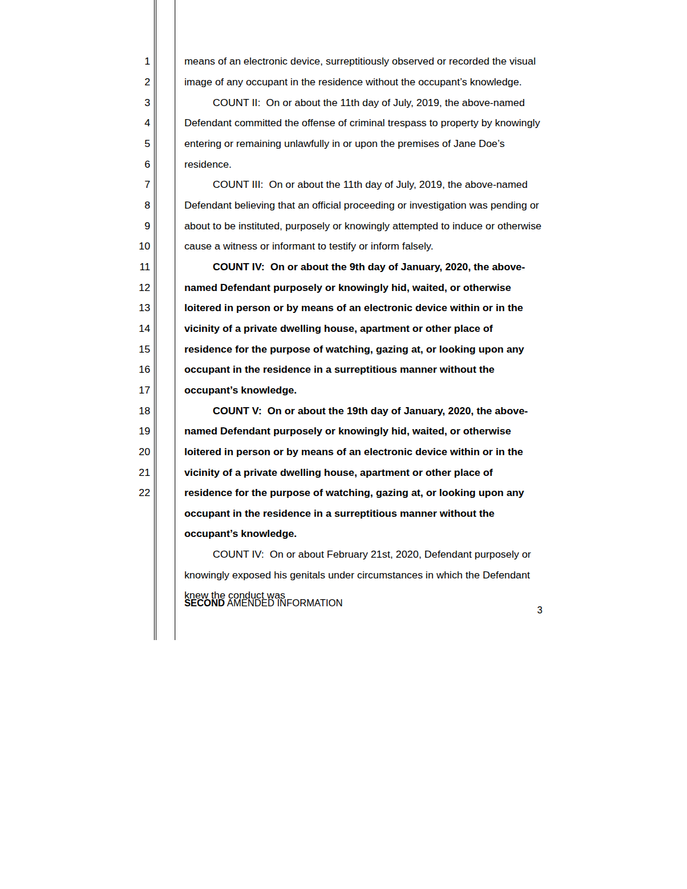1
2
3
4
5
6
7
8
9
10
11
12
13
14
15
16
17
18
19
20
21
22
means of an electronic device, surreptitiously observed or recorded the visual image of any occupant in the residence without the occupant’s knowledge.
COUNT II: On or about the 11th day of July, 2019, the above-named Defendant committed the offense of criminal trespass to property by knowingly entering or remaining unlawfully in or upon the premises of Jane Doe’s residence.
COUNT III: On or about the 11th day of July, 2019, the above-named Defendant believing that an official proceeding or investigation was pending or about to be instituted, purposely or knowingly attempted to induce or otherwise cause a witness or informant to testify or inform falsely.
COUNT IV: On or about the 9th day of January, 2020, the above-named Defendant purposely or knowingly hid, waited, or otherwise loitered in person or by means of an electronic device within or in the vicinity of a private dwelling house, apartment or other place of residence for the purpose of watching, gazing at, or looking upon any occupant in the residence in a surreptitious manner without the occupant’s knowledge.
COUNT V: On or about the 19th day of January, 2020, the above-named Defendant purposely or knowingly hid, waited, or otherwise loitered in person or by means of an electronic device within or in the vicinity of a private dwelling house, apartment or other place of residence for the purpose of watching, gazing at, or looking upon any occupant in the residence in a surreptitious manner without the occupant’s knowledge.
COUNT IV: On or about February 21st, 2020, Defendant purposely or knowingly exposed his genitals under circumstances in which the Defendant knew the conduct was
SECOND AMENDED INFORMATION
3